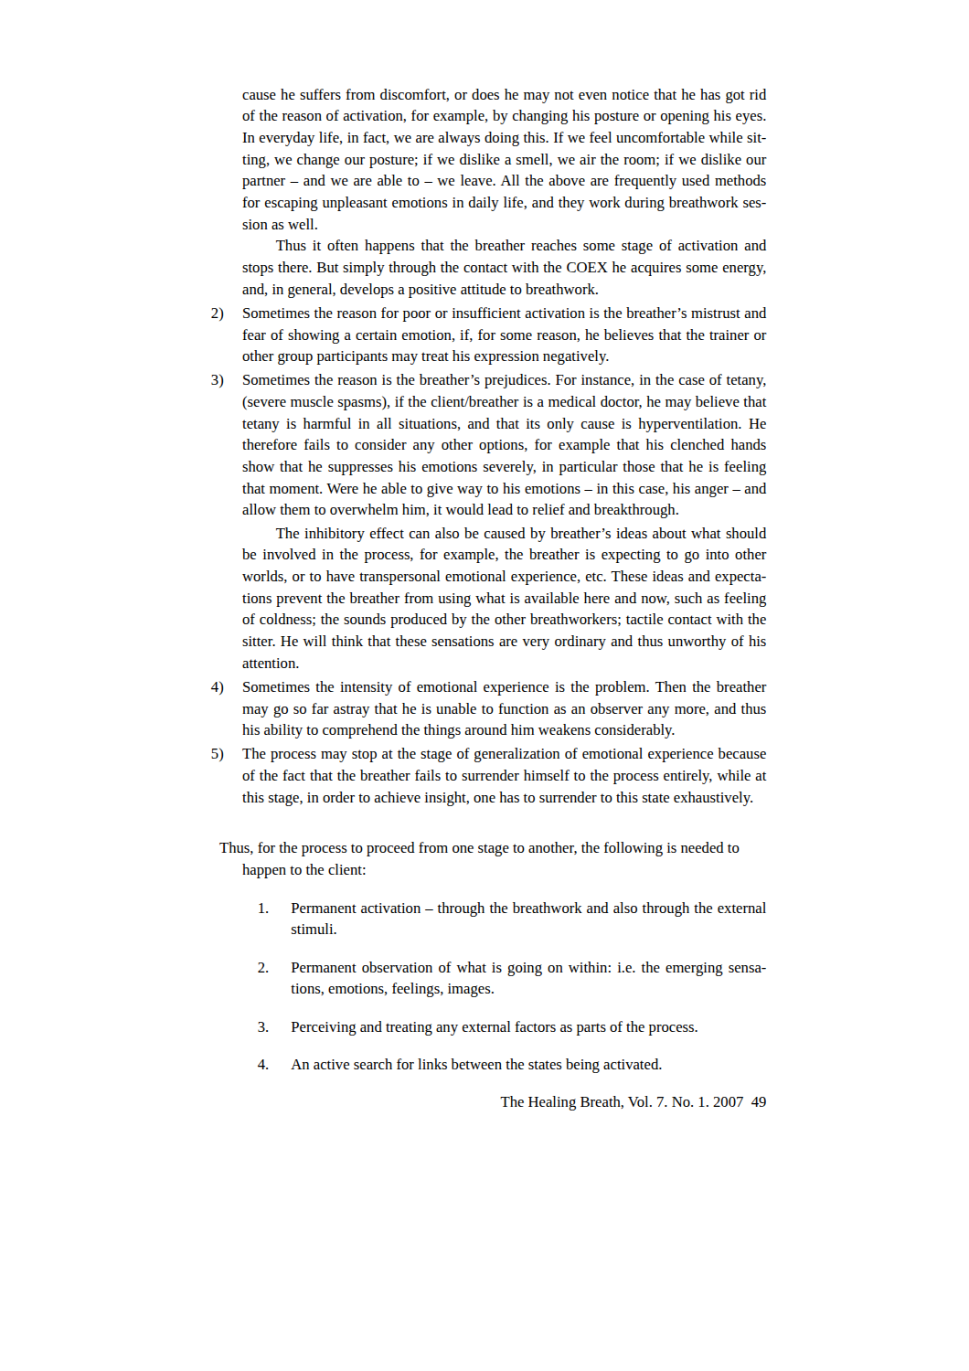cause he suffers from discomfort, or does he may not even notice that he has got rid of the reason of activation, for example, by changing his posture or opening his eyes. In everyday life, in fact, we are always doing this. If we feel uncomfortable while sitting, we change our posture; if we dislike a smell, we air the room; if we dislike our partner – and we are able to – we leave. All the above are frequently used methods for escaping unpleasant emotions in daily life, and they work during breathwork session as well.
Thus it often happens that the breather reaches some stage of activation and stops there. But simply through the contact with the COEX he acquires some energy, and, in general, develops a positive attitude to breathwork.
2)
Sometimes the reason for poor or insufficient activation is the breather’s mistrust and fear of showing a certain emotion, if, for some reason, he believes that the trainer or other group participants may treat his expression negatively.
3)
Sometimes the reason is the breather’s prejudices. For instance, in the case of tetany, (severe muscle spasms), if the client/breather is a medical doctor, he may believe that tetany is harmful in all situations, and that its only cause is hyperventilation. He therefore fails to consider any other options, for example that his clenched hands show that he suppresses his emotions severely, in particular those that he is feeling that moment. Were he able to give way to his emotions – in this case, his anger – and allow them to overwhelm him, it would lead to relief and breakthrough.
The inhibitory effect can also be caused by breather’s ideas about what should be involved in the process, for example, the breather is expecting to go into other worlds, or to have transpersonal emotional experience, etc. These ideas and expectations prevent the breather from using what is available here and now, such as feeling of coldness; the sounds produced by the other breathworkers; tactile contact with the sitter. He will think that these sensations are very ordinary and thus unworthy of his attention.
4)
Sometimes the intensity of emotional experience is the problem. Then the breather may go so far astray that he is unable to function as an observer any more, and thus his ability to comprehend the things around him weakens considerably.
5)
The process may stop at the stage of generalization of emotional experience because of the fact that the breather fails to surrender himself to the process entirely, while at this stage, in order to achieve insight, one has to surrender to this state exhaustively.
Thus, for the process to proceed from one stage to another, the following is needed to happen to the client:
1.
Permanent activation – through the breathwork and also through the external stimuli.
2.
Permanent observation of what is going on within: i.e. the emerging sensations, emotions, feelings, images.
3.
Perceiving and treating any external factors as parts of the process.
4.
An active search for links between the states being activated.
The Healing Breath, Vol. 7. No. 1. 2007 49